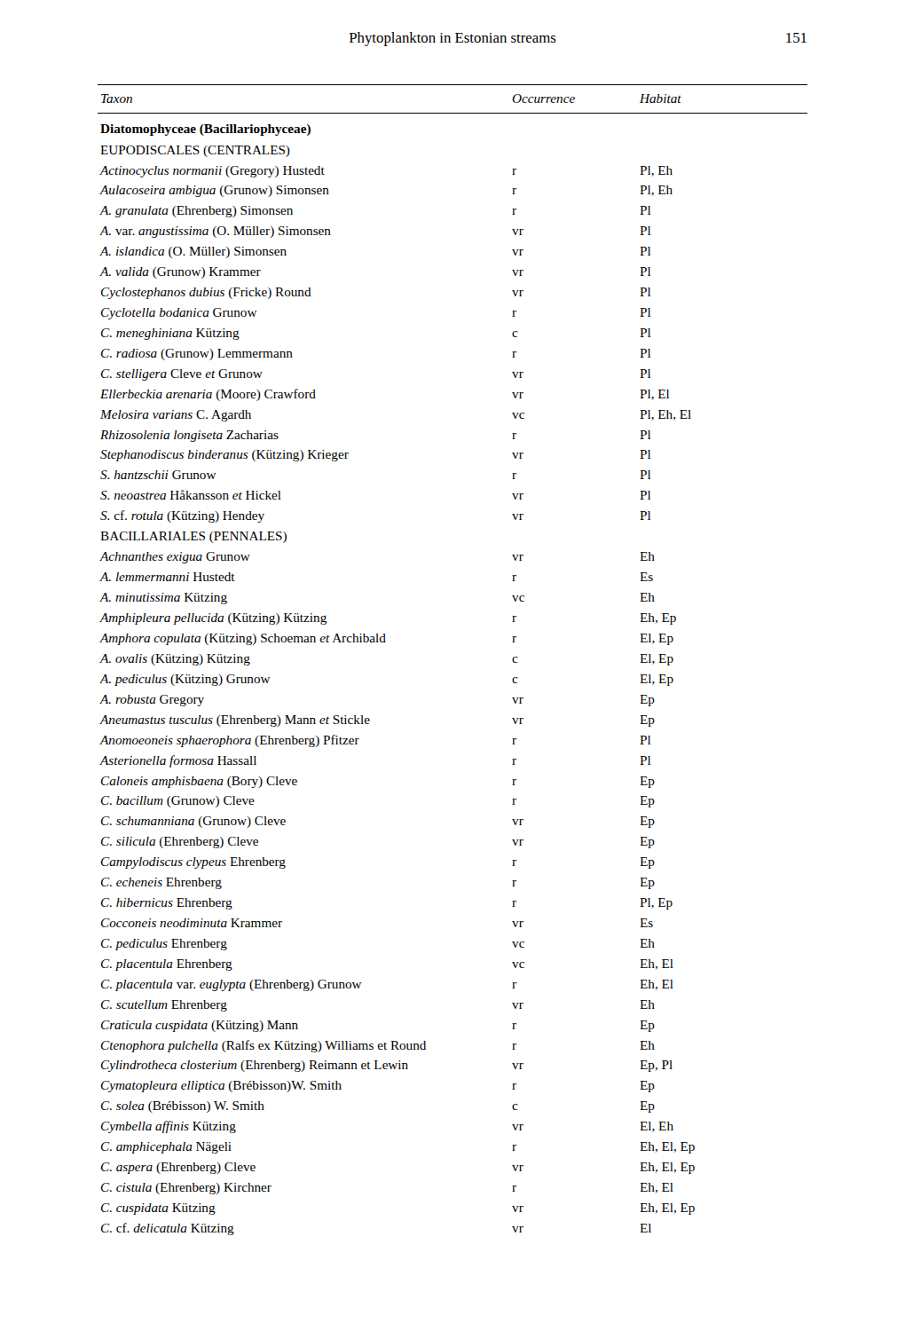Phytoplankton in Estonian streams
151
| Taxon | Occurrence | Habitat |
| --- | --- | --- |
| Diatomophyceae (Bacillariophyceae) |
| EUPODISCALES (CENTRALES) |
| Actinocyclus normanii (Gregory) Hustedt | r | Pl, Eh |
| Aulacoseira ambigua (Grunow) Simonsen | r | Pl, Eh |
| A. granulata (Ehrenberg) Simonsen | r | Pl |
| A. var. angustissima (O. Müller) Simonsen | vr | Pl |
| A. islandica (O. Müller) Simonsen | vr | Pl |
| A. valida (Grunow) Krammer | vr | Pl |
| Cyclostephanos dubius (Fricke) Round | vr | Pl |
| Cyclotella bodanica Grunow | r | Pl |
| C. meneghiniana Kützing | c | Pl |
| C. radiosa (Grunow) Lemmermann | r | Pl |
| C. stelligera Cleve et Grunow | vr | Pl |
| Ellerbeckia arenaria (Moore) Crawford | vr | Pl, El |
| Melosira varians C. Agardh | vc | Pl, Eh, El |
| Rhizosolenia longiseta Zacharias | r | Pl |
| Stephanodiscus binderanus (Kützing) Krieger | vr | Pl |
| S. hantzschii Grunow | r | Pl |
| S. neoastrea Håkansson et Hickel | vr | Pl |
| S. cf. rotula (Kützing) Hendey | vr | Pl |
| BACILLARIALES (PENNALES) |
| Achnanthes exigua Grunow | vr | Eh |
| A. lemmermanni Hustedt | r | Es |
| A. minutissima Kützing | vc | Eh |
| Amphipleura pellucida (Kützing) Kützing | r | Eh, Ep |
| Amphora copulata (Kützing) Schoeman et Archibald | r | El, Ep |
| A. ovalis (Kützing) Kützing | c | El, Ep |
| A. pediculus (Kützing) Grunow | c | El, Ep |
| A. robusta Gregory | vr | Ep |
| Aneumastus tusculus (Ehrenberg) Mann et Stickle | vr | Ep |
| Anomoeoneis sphaerophora (Ehrenberg) Pfitzer | r | Pl |
| Asterionella formosa Hassall | r | Pl |
| Caloneis amphisbaena (Bory) Cleve | r | Ep |
| C. bacillum (Grunow) Cleve | r | Ep |
| C. schumanniana (Grunow) Cleve | vr | Ep |
| C. silicula (Ehrenberg) Cleve | vr | Ep |
| Campylodiscus clypeus Ehrenberg | r | Ep |
| C. echeneis Ehrenberg | r | Ep |
| C. hibernicus Ehrenberg | r | Pl, Ep |
| Cocconeis neodiminuta Krammer | vr | Es |
| C. pediculus Ehrenberg | vc | Eh |
| C. placentula Ehrenberg | vc | Eh, El |
| C. placentula var. euglypta (Ehrenberg) Grunow | r | Eh, El |
| C. scutellum Ehrenberg | vr | Eh |
| Craticula cuspidata (Kützing) Mann | r | Ep |
| Ctenophora pulchella (Ralfs ex Kützing) Williams et Round | r | Eh |
| Cylindrotheca closterium (Ehrenberg) Reimann et Lewin | vr | Ep, Pl |
| Cymatopleura elliptica (Brébisson)W. Smith | r | Ep |
| C. solea (Brébisson) W. Smith | c | Ep |
| Cymbella affinis Kützing | vr | El, Eh |
| C. amphicephala Nägeli | r | Eh, El, Ep |
| C. aspera (Ehrenberg) Cleve | vr | Eh, El, Ep |
| C. cistula (Ehrenberg) Kirchner | r | Eh, El |
| C. cuspidata Kützing | vr | Eh, El, Ep |
| C. cf. delicatula Kützing | vr | El |